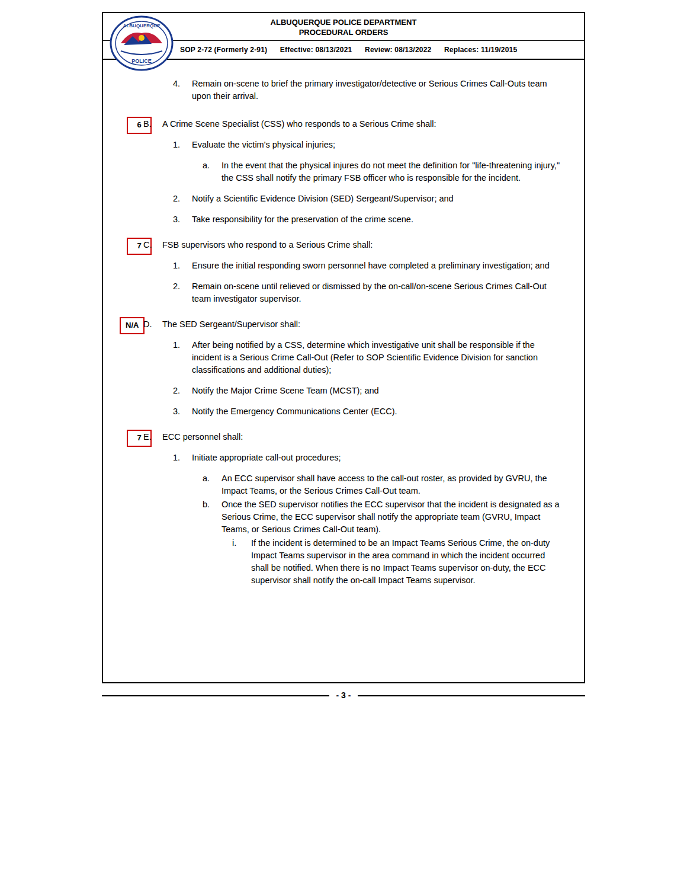ALBUQUERQUE POLICE
ALBUQUERQUE POLICE DEPARTMENT
PROCEDURAL ORDERS
SOP 2-72 (Formerly 2-91) Effective: 08/13/2021 Review: 08/13/2022 Replaces: 11/19/2015
4. Remain on-scene to brief the primary investigator/detective or Serious Crimes Call-Outs team upon their arrival.
6 B. A Crime Scene Specialist (CSS) who responds to a Serious Crime shall:
1. Evaluate the victim's physical injuries;
a. In the event that the physical injures do not meet the definition for "life-threatening injury," the CSS shall notify the primary FSB officer who is responsible for the incident.
2. Notify a Scientific Evidence Division (SED) Sergeant/Supervisor; and
3. Take responsibility for the preservation of the crime scene.
7 C. FSB supervisors who respond to a Serious Crime shall:
1. Ensure the initial responding sworn personnel have completed a preliminary investigation; and
2. Remain on-scene until relieved or dismissed by the on-call/on-scene Serious Crimes Call-Out team investigator supervisor.
N/A D. The SED Sergeant/Supervisor shall:
1. After being notified by a CSS, determine which investigative unit shall be responsible if the incident is a Serious Crime Call-Out (Refer to SOP Scientific Evidence Division for sanction classifications and additional duties);
2. Notify the Major Crime Scene Team (MCST); and
3. Notify the Emergency Communications Center (ECC).
7 E. ECC personnel shall:
1. Initiate appropriate call-out procedures;
a. An ECC supervisor shall have access to the call-out roster, as provided by GVRU, the Impact Teams, or the Serious Crimes Call-Out team.
b. Once the SED supervisor notifies the ECC supervisor that the incident is designated as a Serious Crime, the ECC supervisor shall notify the appropriate team (GVRU, Impact Teams, or Serious Crimes Call-Out team).
i. If the incident is determined to be an Impact Teams Serious Crime, the on-duty Impact Teams supervisor in the area command in which the incident occurred shall be notified. When there is no Impact Teams supervisor on-duty, the ECC supervisor shall notify the on-call Impact Teams supervisor.
- 3 -